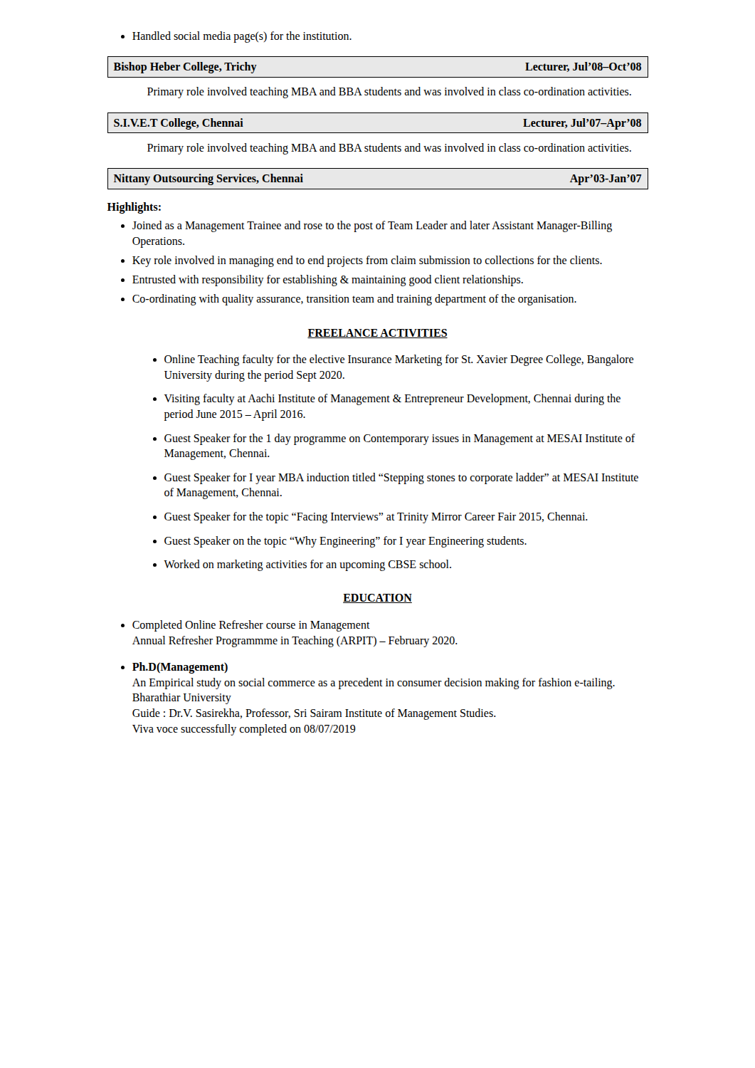Handled social media page(s) for the institution.
Bishop Heber College, Trichy Lecturer, Jul’08–Oct’08
Primary role involved teaching MBA and BBA students and was involved in class co-ordination activities.
S.I.V.E.T College, Chennai Lecturer, Jul’07–Apr’08
Primary role involved teaching MBA and BBA students and was involved in class co-ordination activities.
Nittany Outsourcing Services, Chennai Apr’03-Jan’07
Highlights:
Joined as a Management Trainee and rose to the post of Team Leader and later Assistant Manager-Billing Operations.
Key role involved in managing end to end projects from claim submission to collections for the clients.
Entrusted with responsibility for establishing & maintaining good client relationships.
Co-ordinating with quality assurance, transition team and training department of the organisation.
FREELANCE ACTIVITIES
Online Teaching faculty for the elective Insurance Marketing for St. Xavier Degree College, Bangalore University during the period Sept 2020.
Visiting faculty at Aachi Institute of Management & Entrepreneur Development, Chennai during the period June 2015 – April 2016.
Guest Speaker for the 1 day programme on Contemporary issues in Management at MESAI Institute of Management, Chennai.
Guest Speaker for I year MBA induction titled “Stepping stones to corporate ladder” at MESAI Institute of Management, Chennai.
Guest Speaker for the topic “Facing Interviews” at Trinity Mirror Career Fair 2015, Chennai.
Guest Speaker on the topic “Why Engineering” for I year Engineering students.
Worked on marketing activities for an upcoming CBSE school.
EDUCATION
Completed Online Refresher course in Management
Annual Refresher Programmme in Teaching (ARPIT) – February 2020.
Ph.D(Management)
An Empirical study on social commerce as a precedent in consumer decision making for fashion e-tailing.
Bharathiar University
Guide : Dr.V. Sasirekha, Professor, Sri Sairam Institute of Management Studies.
Viva voce successfully completed on 08/07/2019